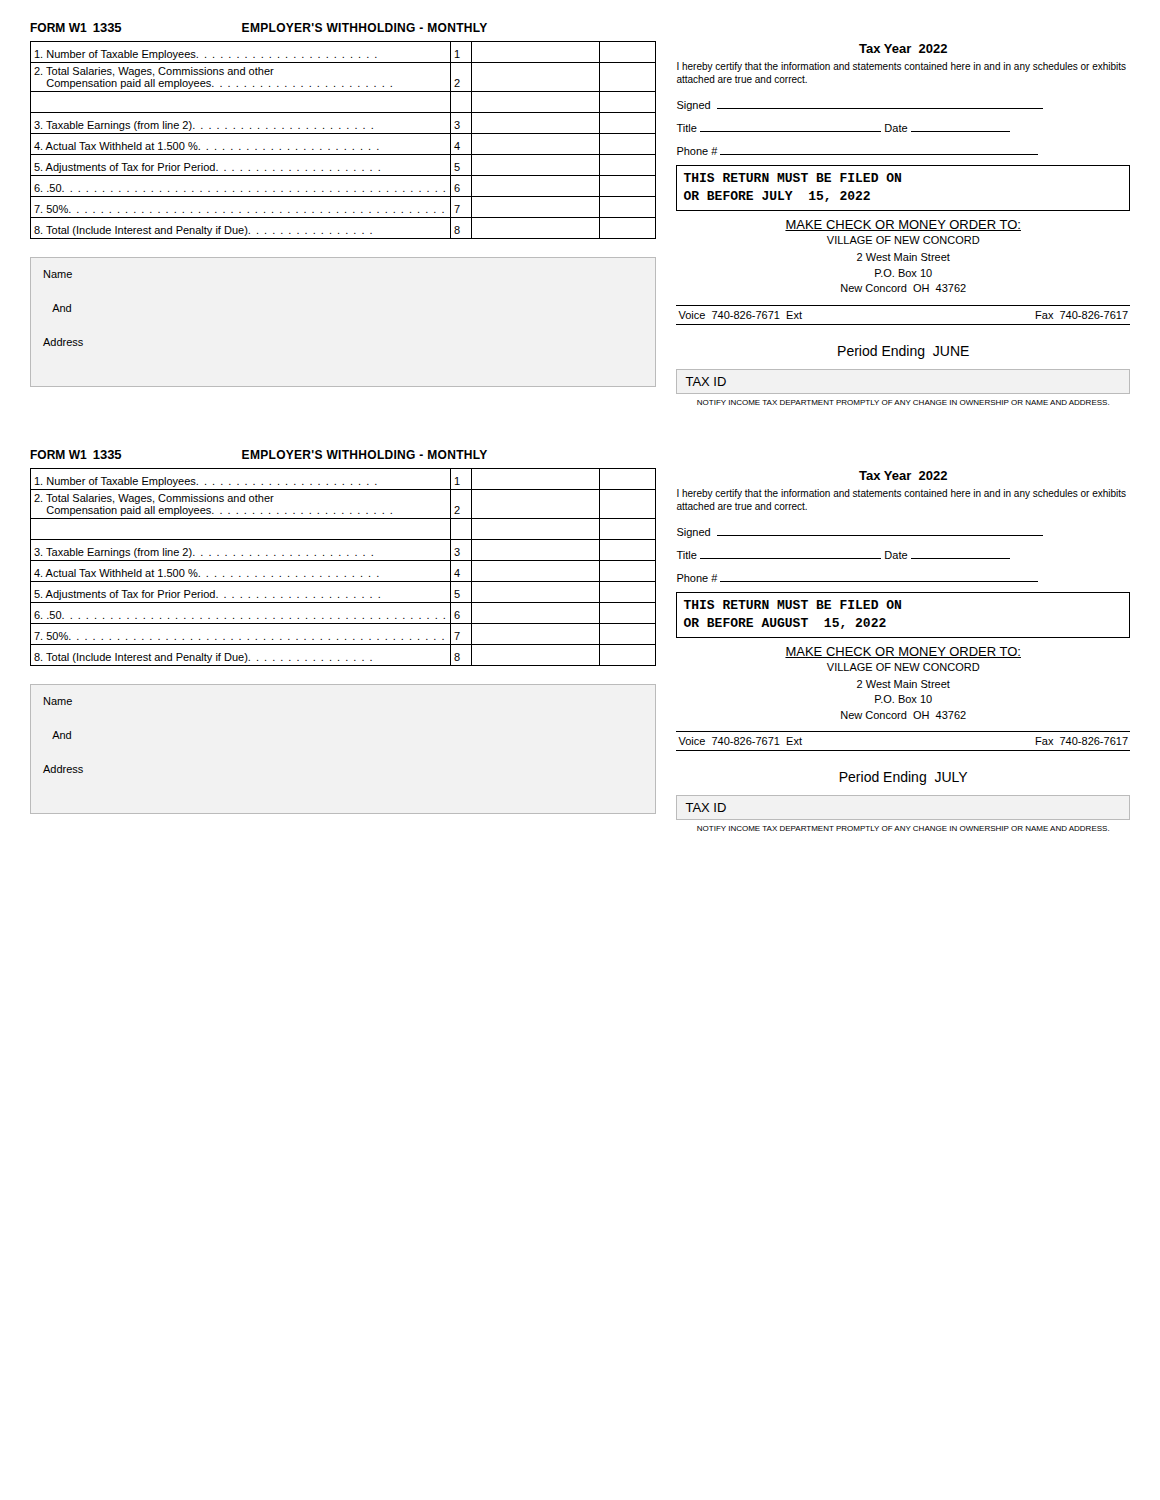FORM W11335 EMPLOYER'S WITHHOLDING - MONTHLY
| 1. Number of Taxable Employees . . . . . . . . . . . . . . . . . . . . . . . | 1 | | |
| 2. Total Salaries, Wages, Commissions and other Compensation paid all employees . . . . . . . . . . . . . . . . . . . . . . . | 2 | | |
| 3. Taxable Earnings (from line 2) . . . . . . . . . . . . . . . . . . . . . . . | 3 | | |
| 4. Actual Tax Withheld at 1.500 % . . . . . . . . . . . . . . . . . . . . . . . | 4 | | |
| 5. Adjustments of Tax for Prior Period . . . . . . . . . . . . . . . . . . . . . | 5 | | |
| 6. .50 . . . . . . . . . . . . . . . . . . . . . . . . . . . . . . . . . . . . . . . . . . . . . . . . | 6 | | |
| 7. 50% . . . . . . . . . . . . . . . . . . . . . . . . . . . . . . . . . . . . . . . . . . . . . . . | 7 | | |
| 8. Total (Include Interest and Penalty if Due) . . . . . . . . . . . . . . . . | 8 | | |
Name
And
Address
Tax Year 2022
I hereby certify that the information and statements contained here in and in any schedules or exhibits attached are true and correct.
Signed
Title Date
Phone #
THIS RETURN MUST BE FILED ON
OR BEFORE JULY 15, 2022
MAKE CHECK OR MONEY ORDER TO:
VILLAGE OF NEW CONCORD
2 West Main Street
P.O. Box 10
New Concord OH 43762
Voice 740-826-7671 Ext Fax 740-826-7617
Period Ending JUNE
TAX ID
NOTIFY INCOME TAX DEPARTMENT PROMPTLY OF ANY CHANGE IN OWNERSHIP OR NAME AND ADDRESS.
FORM W11335 EMPLOYER'S WITHHOLDING - MONTHLY
| 1. Number of Taxable Employees . . . . . . . . . . . . . . . . . . . . . . . | 1 | | |
| 2. Total Salaries, Wages, Commissions and other Compensation paid all employees . . . . . . . . . . . . . . . . . . . . . . . | 2 | | |
| 3. Taxable Earnings (from line 2) . . . . . . . . . . . . . . . . . . . . . . . | 3 | | |
| 4. Actual Tax Withheld at 1.500 % . . . . . . . . . . . . . . . . . . . . . . . | 4 | | |
| 5. Adjustments of Tax for Prior Period . . . . . . . . . . . . . . . . . . . . . | 5 | | |
| 6. .50 . . . . . . . . . . . . . . . . . . . . . . . . . . . . . . . . . . . . . . . . . . . . . . . . | 6 | | |
| 7. 50% . . . . . . . . . . . . . . . . . . . . . . . . . . . . . . . . . . . . . . . . . . . . . . . | 7 | | |
| 8. Total (Include Interest and Penalty if Due) . . . . . . . . . . . . . . . . | 8 | | |
Name
And
Address
Tax Year 2022
I hereby certify that the information and statements contained here in and in any schedules or exhibits attached are true and correct.
Signed
Title Date
Phone #
THIS RETURN MUST BE FILED ON
OR BEFORE AUGUST 15, 2022
MAKE CHECK OR MONEY ORDER TO:
VILLAGE OF NEW CONCORD
2 West Main Street
P.O. Box 10
New Concord OH 43762
Voice 740-826-7671 Ext Fax 740-826-7617
Period Ending JULY
TAX ID
NOTIFY INCOME TAX DEPARTMENT PROMPTLY OF ANY CHANGE IN OWNERSHIP OR NAME AND ADDRESS.